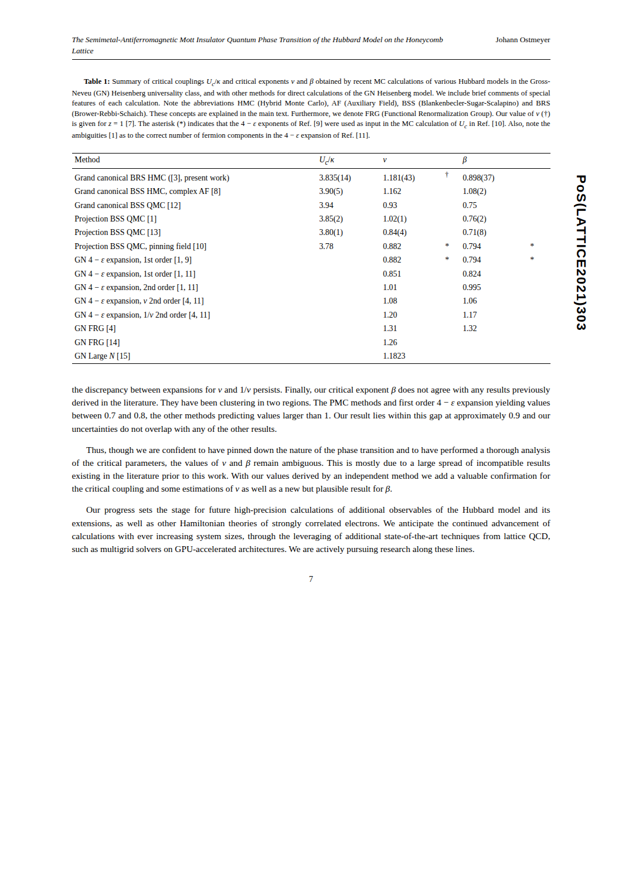PoS(LATTICE2021)303
The Semimetal-Antiferromagnetic Mott Insulator Quantum Phase Transition of the Hubbard Model on the Honeycomb Lattice
Johann Ostmeyer
Table 1: Summary of critical couplings Uc/κ and critical exponents ν and β obtained by recent MC calculations of various Hubbard models in the Gross-Neveu (GN) Heisenberg universality class, and with other methods for direct calculations of the GN Heisenberg model. We include brief comments of special features of each calculation. Note the abbreviations HMC (Hybrid Monte Carlo), AF (Auxiliary Field), BSS (Blankenbecler-Sugar-Scalapino) and BRS (Brower-Rebbi-Schaich). These concepts are explained in the main text. Furthermore, we denote FRG (Functional Renormalization Group). Our value of ν (†) is given for z = 1 [7]. The asterisk (*) indicates that the 4 − ε exponents of Ref. [9] were used as input in the MC calculation of Uc in Ref. [10]. Also, note the ambiguities [1] as to the correct number of fermion components in the 4 − ε expansion of Ref. [11].
| Method | U c / κ | ν | | β | |
| --- | --- | --- | --- | --- | --- |
| Grand canonical BRS HMC ([3], present work) | 3.835(14) | 1.181(43) | † | 0.898(37) | |
| Grand canonical BSS HMC, complex AF [8] | 3.90(5) | 1.162 | | 1.08(2) | |
| Grand canonical BSS QMC [12] | 3.94 | 0.93 | | 0.75 | |
| Projection BSS QMC [1] | 3.85(2) | 1.02(1) | | 0.76(2) | |
| Projection BSS QMC [13] | 3.80(1) | 0.84(4) | | 0.71(8) | |
| Projection BSS QMC, pinning field [10] | 3.78 | 0.882 | * | 0.794 | * |
| GN 4 − ε expansion, 1st order [1, 9] | | 0.882 | * | 0.794 | * |
| GN 4 − ε expansion, 1st order [1, 11] | | 0.851 | | 0.824 | |
| GN 4 − ε expansion, 2nd order [1, 11] | | 1.01 | | 0.995 | |
| GN 4 − ε expansion, ν 2nd order [4, 11] | | 1.08 | | 1.06 | |
| GN 4 − ε expansion, 1/ ν 2nd order [4, 11] | | 1.20 | | 1.17 | |
| GN FRG [4] | | 1.31 | | 1.32 | |
| GN FRG [14] | | 1.26 | | | |
| GN Large N [15] | | 1.1823 | | | |
the discrepancy between expansions for ν and 1/ν persists. Finally, our critical exponent β does not agree with any results previously derived in the literature. They have been clustering in two regions. The PMC methods and first order 4 − ε expansion yielding values between 0.7 and 0.8, the other methods predicting values larger than 1. Our result lies within this gap at approximately 0.9 and our uncertainties do not overlap with any of the other results.
Thus, though we are confident to have pinned down the nature of the phase transition and to have performed a thorough analysis of the critical parameters, the values of ν and β remain ambiguous. This is mostly due to a large spread of incompatible results existing in the literature prior to this work. With our values derived by an independent method we add a valuable confirmation for the critical coupling and some estimations of ν as well as a new but plausible result for β.
Our progress sets the stage for future high-precision calculations of additional observables of the Hubbard model and its extensions, as well as other Hamiltonian theories of strongly correlated electrons. We anticipate the continued advancement of calculations with ever increasing system sizes, through the leveraging of additional state-of-the-art techniques from lattice QCD, such as multigrid solvers on GPU-accelerated architectures. We are actively pursuing research along these lines.
7